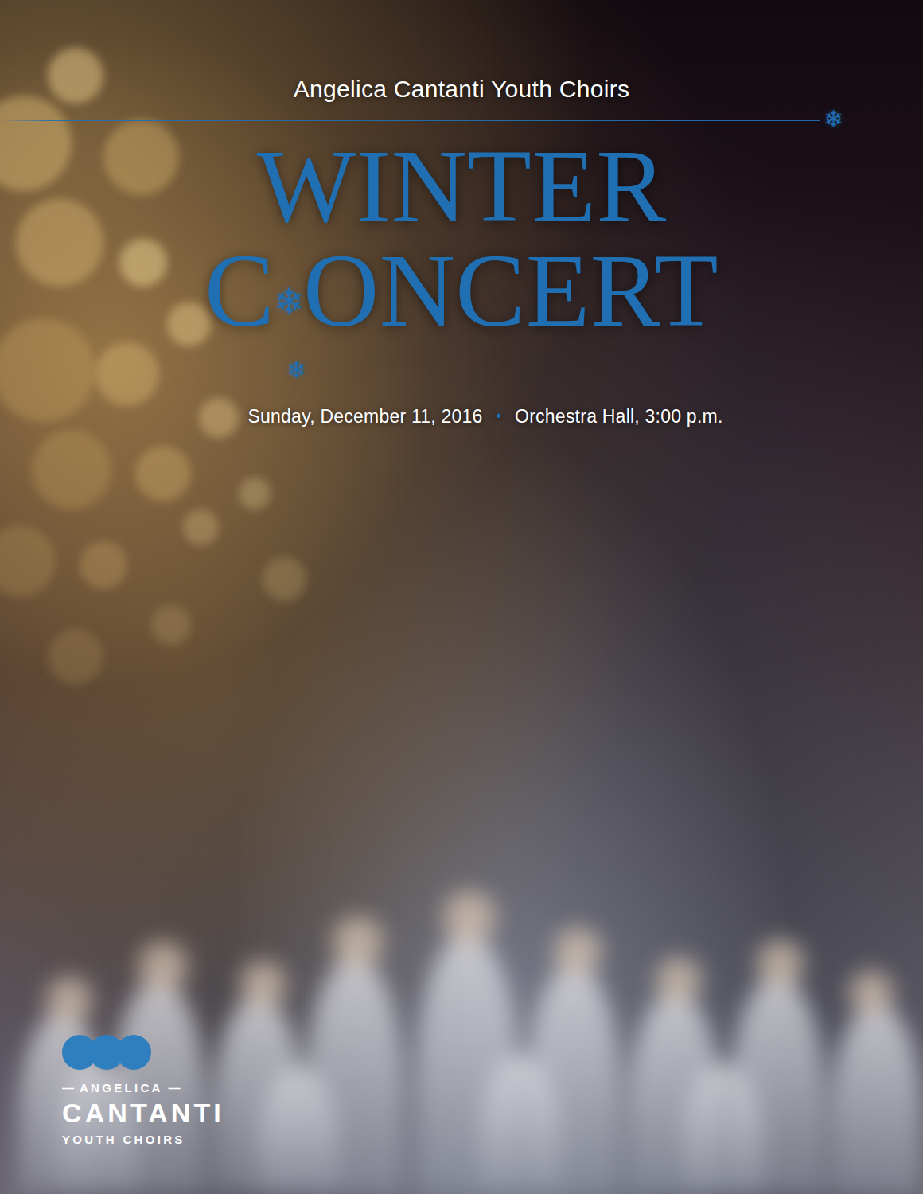Angelica Cantanti Youth Choirs
❄
WINTER C❄ONCERT
❄
Sunday, December 11, 2016 • Orchestra Hall, 3:00 p.m.
— ANGELICA —
CANTANTI
YOUTH CHOIRS